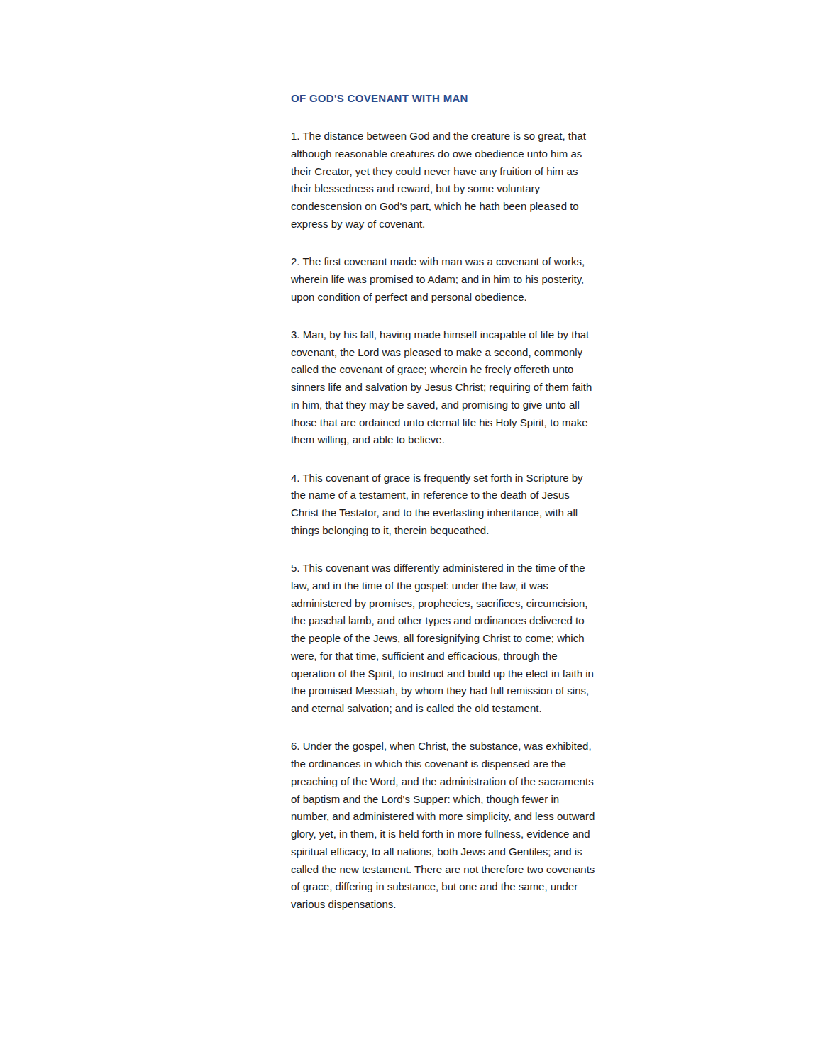OF GOD'S COVENANT WITH MAN
1. The distance between God and the creature is so great, that although reasonable creatures do owe obedience unto him as their Creator, yet they could never have any fruition of him as their blessedness and reward, but by some voluntary condescension on God's part, which he hath been pleased to express by way of covenant.
2. The first covenant made with man was a covenant of works, wherein life was promised to Adam; and in him to his posterity, upon condition of perfect and personal obedience.
3. Man, by his fall, having made himself incapable of life by that covenant, the Lord was pleased to make a second, commonly called the covenant of grace; wherein he freely offereth unto sinners life and salvation by Jesus Christ; requiring of them faith in him, that they may be saved, and promising to give unto all those that are ordained unto eternal life his Holy Spirit, to make them willing, and able to believe.
4. This covenant of grace is frequently set forth in Scripture by the name of a testament, in reference to the death of Jesus Christ the Testator, and to the everlasting inheritance, with all things belonging to it, therein bequeathed.
5. This covenant was differently administered in the time of the law, and in the time of the gospel: under the law, it was administered by promises, prophecies, sacrifices, circumcision, the paschal lamb, and other types and ordinances delivered to the people of the Jews, all foresignifying Christ to come; which were, for that time, sufficient and efficacious, through the operation of the Spirit, to instruct and build up the elect in faith in the promised Messiah, by whom they had full remission of sins, and eternal salvation; and is called the old testament.
6. Under the gospel, when Christ, the substance, was exhibited, the ordinances in which this covenant is dispensed are the preaching of the Word, and the administration of the sacraments of baptism and the Lord's Supper: which, though fewer in number, and administered with more simplicity, and less outward glory, yet, in them, it is held forth in more fullness, evidence and spiritual efficacy, to all nations, both Jews and Gentiles; and is called the new testament. There are not therefore two covenants of grace, differing in substance, but one and the same, under various dispensations.